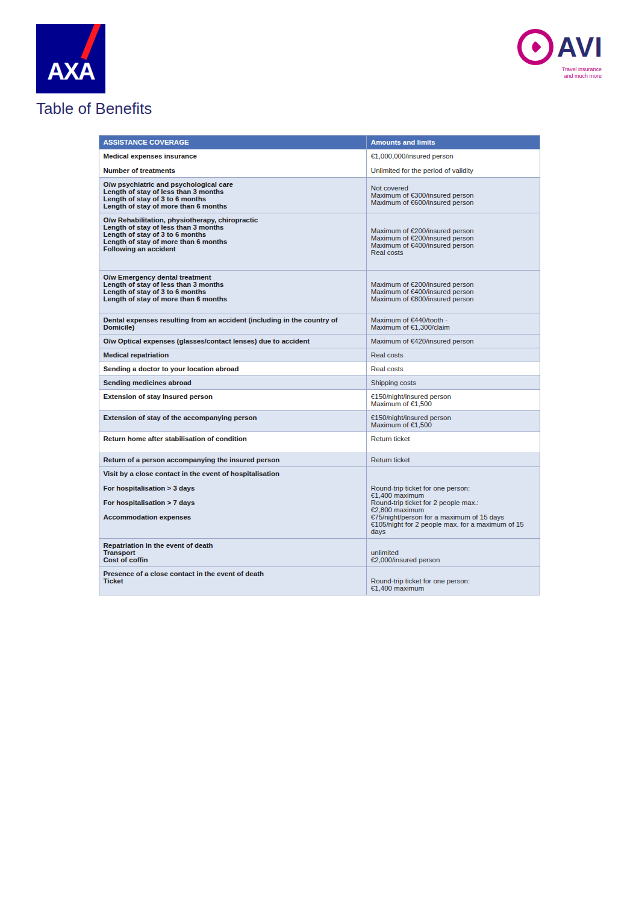AXA
AVI
Travel insurance
and much more
Table of Benefits
| ASSISTANCE COVERAGE | Amounts and limits |
| --- | --- |
| Medical expenses insurance Number of treatments | €1,000,000/insured person Unlimited for the period of validity |
| O/w psychiatric and psychological care Length of stay of less than 3 months Length of stay of 3 to 6 months Length of stay of more than 6 months | Not covered Maximum of €300/insured person Maximum of €600/insured person |
| O/w Rehabilitation, physiotherapy, chiropractic Length of stay of less than 3 months Length of stay of 3 to 6 months Length of stay of more than 6 months Following an accident | Maximum of €200/insured person Maximum of €200/insured person Maximum of €400/insured person Real costs |
| O/w Emergency dental treatment Length of stay of less than 3 months Length of stay of 3 to 6 months Length of stay of more than 6 months | Maximum of €200/insured person Maximum of €400/insured person Maximum of €800/insured person |
| Dental expenses resulting from an accident (including in the country of Domicile) | Maximum of €440/tooth - Maximum of €1,300/claim |
| O/w Optical expenses (glasses/contact lenses) due to accident | Maximum of €420/insured person |
| Medical repatriation | Real costs |
| Sending a doctor to your location abroad | Real costs |
| Sending medicines abroad | Shipping costs |
| Extension of stay Insured person | €150/night/insured person Maximum of €1,500 |
| Extension of stay of the accompanying person | €150/night/insured person Maximum of €1,500 |
| Return home after stabilisation of condition | Return ticket |
| Return of a person accompanying the insured person | Return ticket |
| Visit by a close contact in the event of hospitalisation For hospitalisation > 3 days For hospitalisation > 7 days Accommodation expenses | Round-trip ticket for one person: €1,400 maximum Round-trip ticket for 2 people max.: €2,800 maximum €75/night/person for a maximum of 15 days €105/night for 2 people max. for a maximum of 15 days |
| Repatriation in the event of death Transport Cost of coffin | unlimited €2,000/insured person |
| Presence of a close contact in the event of death Ticket | Round-trip ticket for one person: €1,400 maximum |